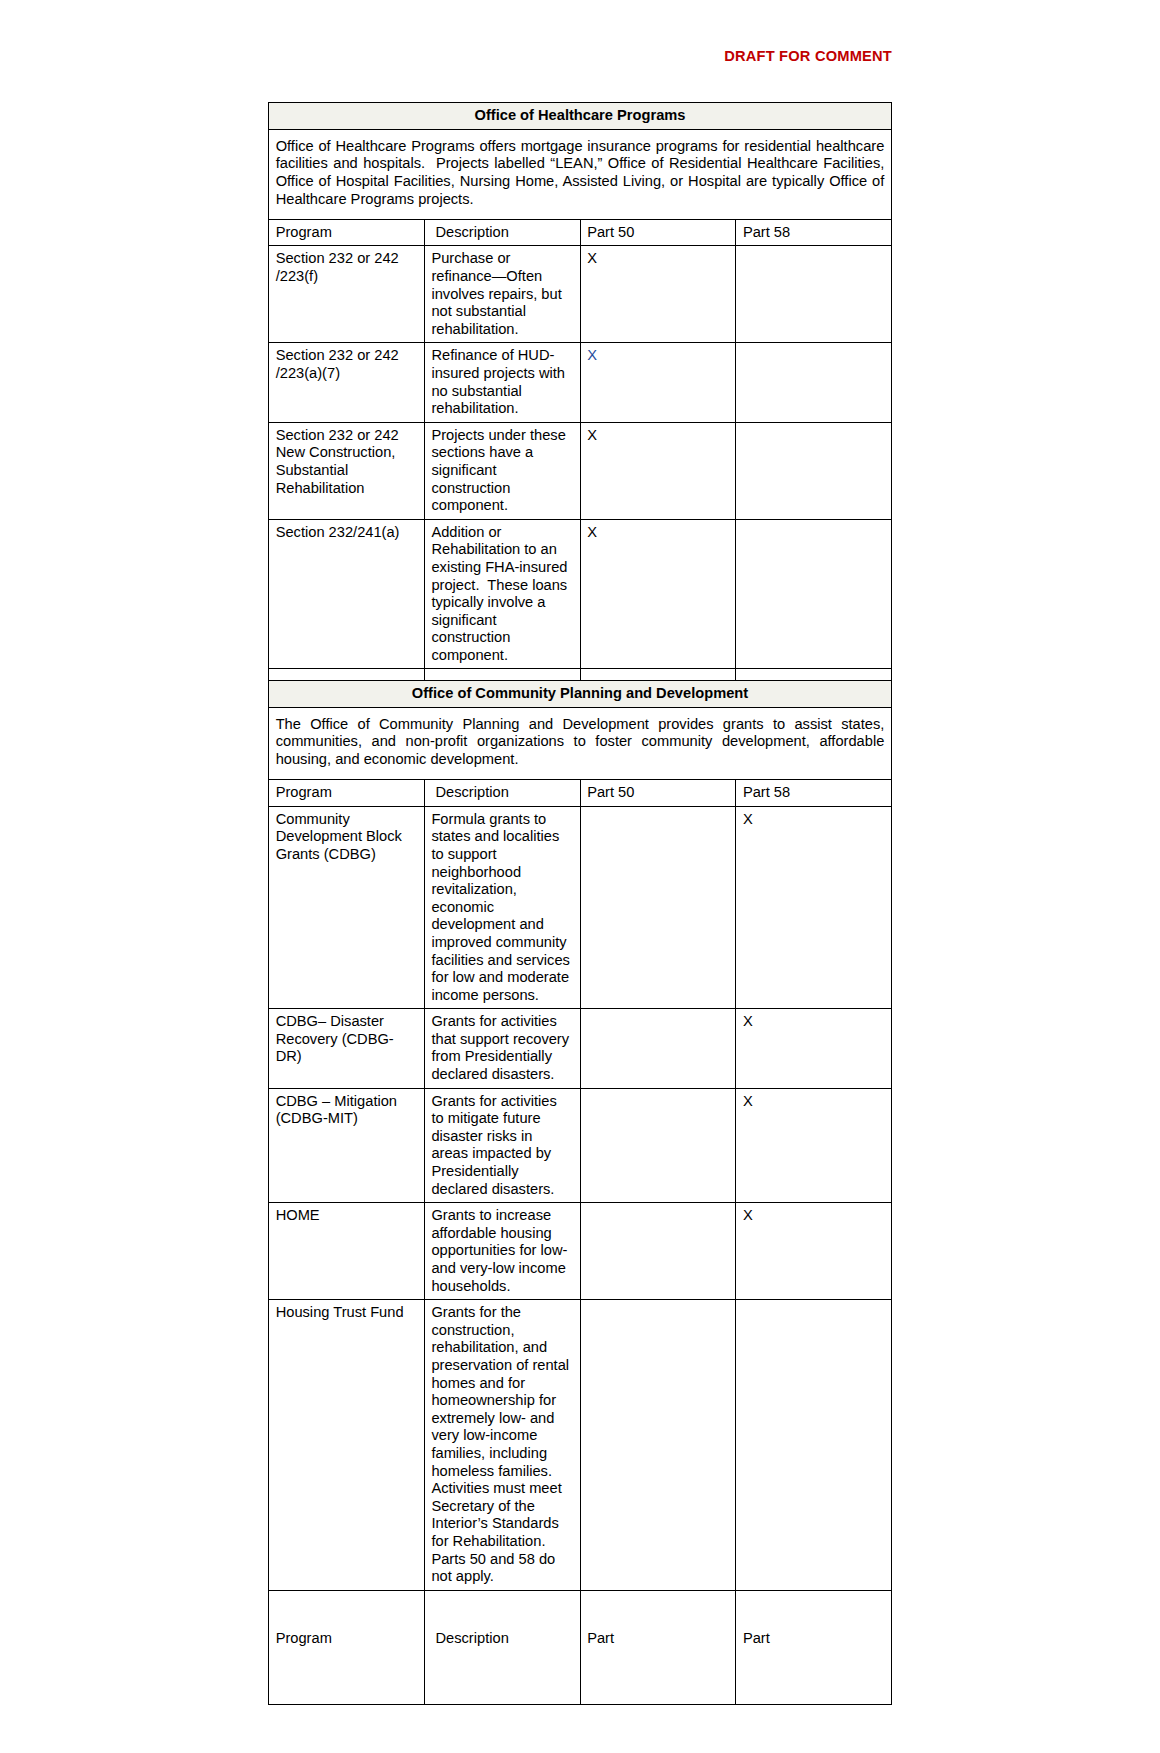DRAFT FOR COMMENT
| Office of Healthcare Programs |
| Office of Healthcare Programs offers mortgage insurance programs for residential healthcare facilities and hospitals. Projects labelled “LEAN,” Office of Residential Healthcare Facilities, Office of Hospital Facilities, Nursing Home, Assisted Living, or Hospital are typically Office of Healthcare Programs projects. |
| Program | Description | Part 50 | Part 58 |
| Section 232 or 242 /223(f) | Purchase or refinance—Often involves repairs, but not substantial rehabilitation. | X | |
| Section 232 or 242 /223(a)(7) | Refinance of HUD-insured projects with no substantial rehabilitation. | X | |
| Section 232 or 242 New Construction, Substantial Rehabilitation | Projects under these sections have a significant construction component. | X | |
| Section 232/241(a) | Addition or Rehabilitation to an existing FHA-insured project. These loans typically involve a significant construction component. | X | |
| Office of Community Planning and Development |
| The Office of Community Planning and Development provides grants to assist states, communities, and non-profit organizations to foster community development, affordable housing, and economic development. |
| Program | Description | Part 50 | Part 58 |
| Community Development Block Grants (CDBG) | Formula grants to states and localities to support neighborhood revitalization, economic development and improved community facilities and services for low and moderate income persons. | | X |
| CDBG– Disaster Recovery (CDBG-DR) | Grants for activities that support recovery from Presidentially declared disasters. | | X |
| CDBG – Mitigation (CDBG-MIT) | Grants for activities to mitigate future disaster risks in areas impacted by Presidentially declared disasters. | | X |
| HOME | Grants to increase affordable housing opportunities for low- and very-low income households. | | X |
| Housing Trust Fund | Grants for the construction, rehabilitation, and preservation of rental homes and for homeownership for extremely low- and very low-income families, including homeless families. Activities must meet Secretary of the Interior’s Standards for Rehabilitation. Parts 50 and 58 do not apply. | | |
| Program | Description | Part | Part |